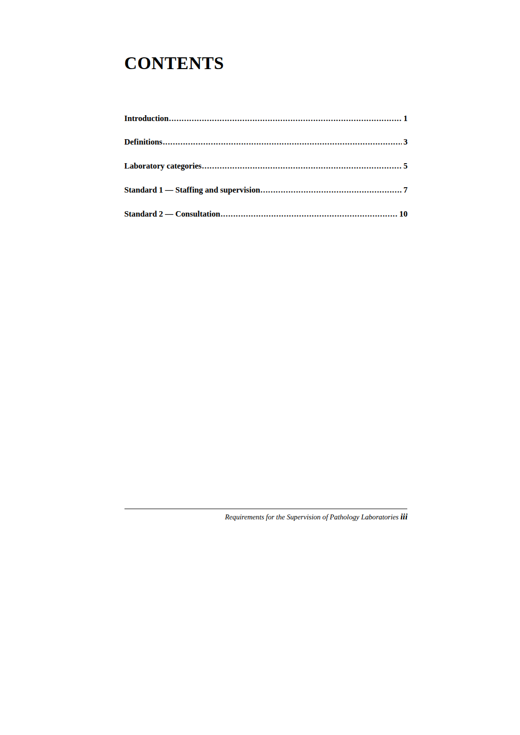CONTENTS
Introduction .................................................................................................................. 1
Definitions ..................................................................................................................... 3
Laboratory categories ....................................................................................................... 5
Standard 1 — Staffing and supervision ............................................................................. 7
Standard 2 — Consultation ............................................................................................. 10
Requirements for the Supervision of Pathology Laboratories iii